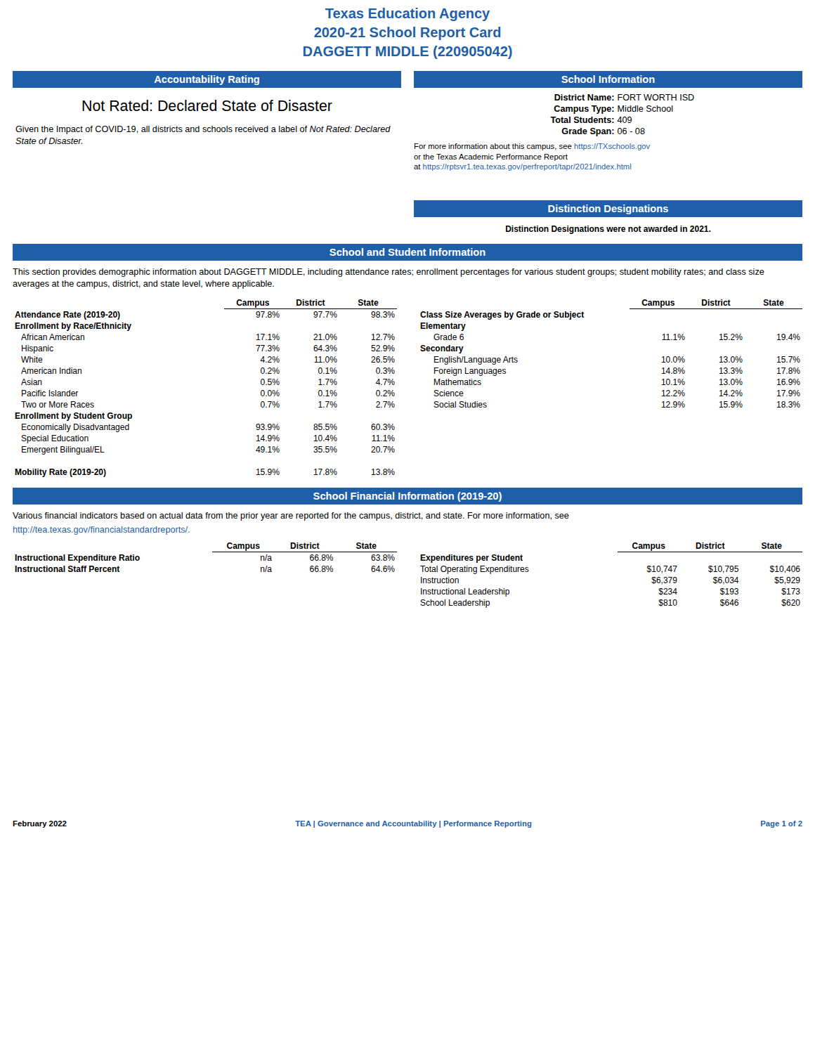Texas Education Agency
2020-21 School Report Card
DAGGETT MIDDLE (220905042)
Accountability Rating
Not Rated: Declared State of Disaster
Given the Impact of COVID-19, all districts and schools received a label of Not Rated: Declared State of Disaster.
School Information
| District Name: | FORT WORTH ISD |
| Campus Type: | Middle School |
| Total Students: | 409 |
| Grade Span: | 06 - 08 |
For more information about this campus, see https://TXschools.gov
or the Texas Academic Performance Report
at https://rptsvr1.tea.texas.gov/perfreport/tapr/2021/index.html
Distinction Designations
Distinction Designations were not awarded in 2021.
School and Student Information
This section provides demographic information about DAGGETT MIDDLE, including attendance rates; enrollment percentages for various student groups; student mobility rates; and class size averages at the campus, district, and state level, where applicable.
| | Campus | District | State |
| --- | --- | --- | --- |
| Attendance Rate (2019-20) | 97.8% | 97.7% | 98.3% |
| Enrollment by Race/Ethnicity | | | |
| African American | 17.1% | 21.0% | 12.7% |
| Hispanic | 77.3% | 64.3% | 52.9% |
| White | 4.2% | 11.0% | 26.5% |
| American Indian | 0.2% | 0.1% | 0.3% |
| Asian | 0.5% | 1.7% | 4.7% |
| Pacific Islander | 0.0% | 0.1% | 0.2% |
| Two or More Races | 0.7% | 1.7% | 2.7% |
| Enrollment by Student Group | | | |
| Economically Disadvantaged | 93.9% | 85.5% | 60.3% |
| Special Education | 14.9% | 10.4% | 11.1% |
| Emergent Bilingual/EL | 49.1% | 35.5% | 20.7% |
| Mobility Rate (2019-20) | 15.9% | 17.8% | 13.8% |
| | Campus | District | State |
| --- | --- | --- | --- |
| Class Size Averages by Grade or Subject | | | |
| Elementary | | | |
| Grade 6 | 11.1% | 15.2% | 19.4% |
| Secondary | | | |
| English/Language Arts | 10.0% | 13.0% | 15.7% |
| Foreign Languages | 14.8% | 13.3% | 17.8% |
| Mathematics | 10.1% | 13.0% | 16.9% |
| Science | 12.2% | 14.2% | 17.9% |
| Social Studies | 12.9% | 15.9% | 18.3% |
School Financial Information (2019-20)
Various financial indicators based on actual data from the prior year are reported for the campus, district, and state. For more information, see
http://tea.texas.gov/financialstandardreports/.
| | Campus | District | State |
| --- | --- | --- | --- |
| Instructional Expenditure Ratio | n/a | 66.8% | 63.8% |
| Instructional Staff Percent | n/a | 66.8% | 64.6% |
| | Campus | District | State |
| --- | --- | --- | --- |
| Expenditures per Student | | | |
| Total Operating Expenditures | $10,747 | $10,795 | $10,406 |
| Instruction | $6,379 | $6,034 | $5,929 |
| Instructional Leadership | $234 | $193 | $173 |
| School Leadership | $810 | $646 | $620 |
February 2022
TEA | Governance and Accountability | Performance Reporting
Page 1 of 2